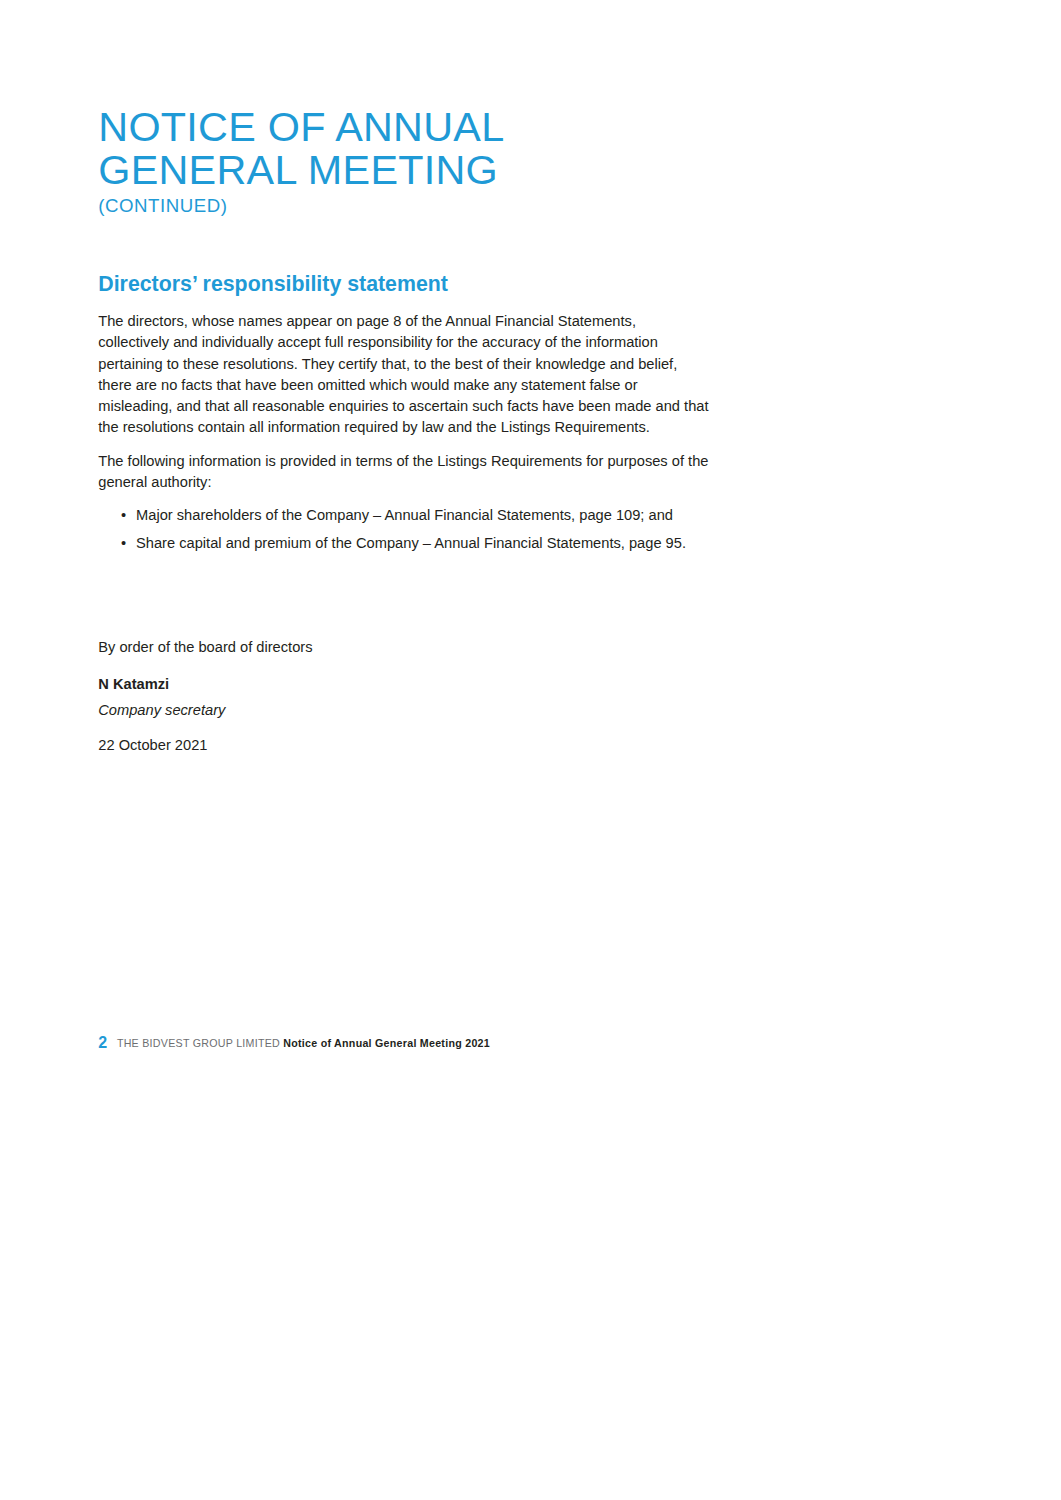Notice of Annual General Meeting(continued)
Directors’ responsibility statement
The directors, whose names appear on page 8 of the Annual Financial Statements, collectively and individually accept full responsibility for the accuracy of the information pertaining to these resolutions. They certify that, to the best of their knowledge and belief, there are no facts that have been omitted which would make any statement false or misleading, and that all reasonable enquiries to ascertain such facts have been made and that the resolutions contain all information required by law and the Listings Requirements.
The following information is provided in terms of the Listings Requirements for purposes of the general authority:
Major shareholders of the Company – Annual Financial Statements, page 109; and
Share capital and premium of the Company – Annual Financial Statements, page 95.
By order of the board of directors
N Katamzi
Company secretary
22 October 2021
2 The Bidvest Group Limited Notice of Annual General Meeting 2021